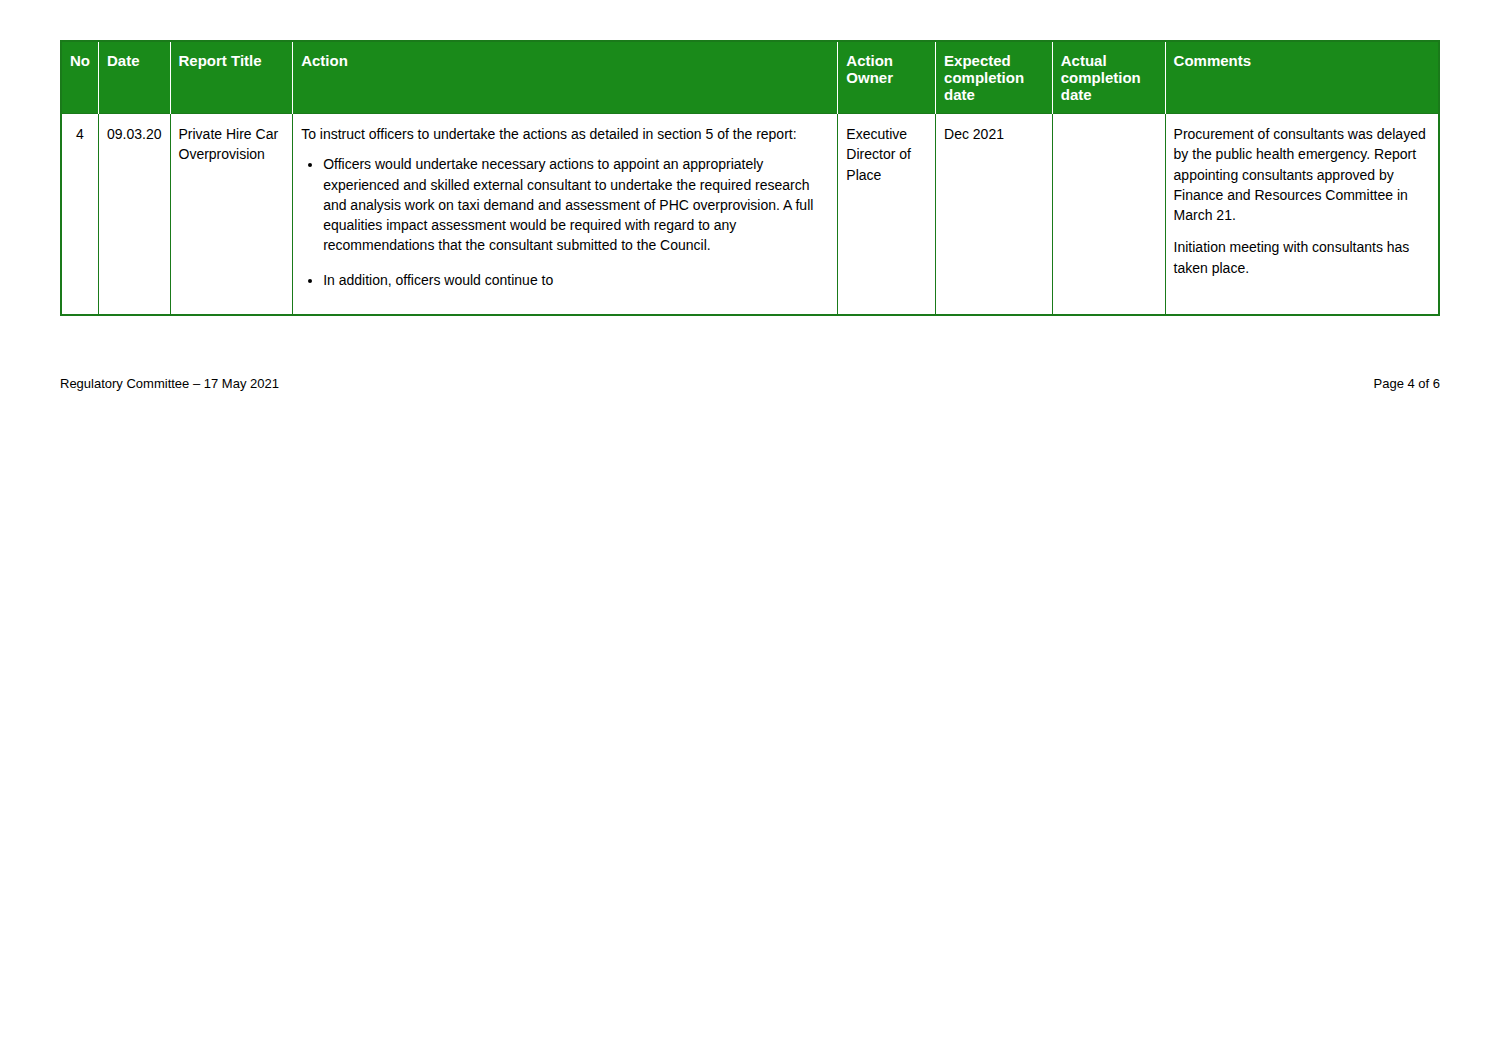| No | Date | Report Title | Action | Action Owner | Expected completion date | Actual completion date | Comments |
| --- | --- | --- | --- | --- | --- | --- | --- |
| 4 | 09.03.20 | Private Hire Car Overprovision | To instruct officers to undertake the actions as detailed in section 5 of the report: Officers would undertake necessary actions to appoint an appropriately experienced and skilled external consultant to undertake the required research and analysis work on taxi demand and assessment of PHC overprovision. A full equalities impact assessment would be required with regard to any recommendations that the consultant submitted to the Council. In addition, officers would continue to | Executive Director of Place | Dec 2021 | | Procurement of consultants was delayed by the public health emergency. Report appointing consultants approved by Finance and Resources Committee in March 21. Initiation meeting with consultants has taken place. |
Regulatory Committee – 17 May 2021 Page 4 of 6